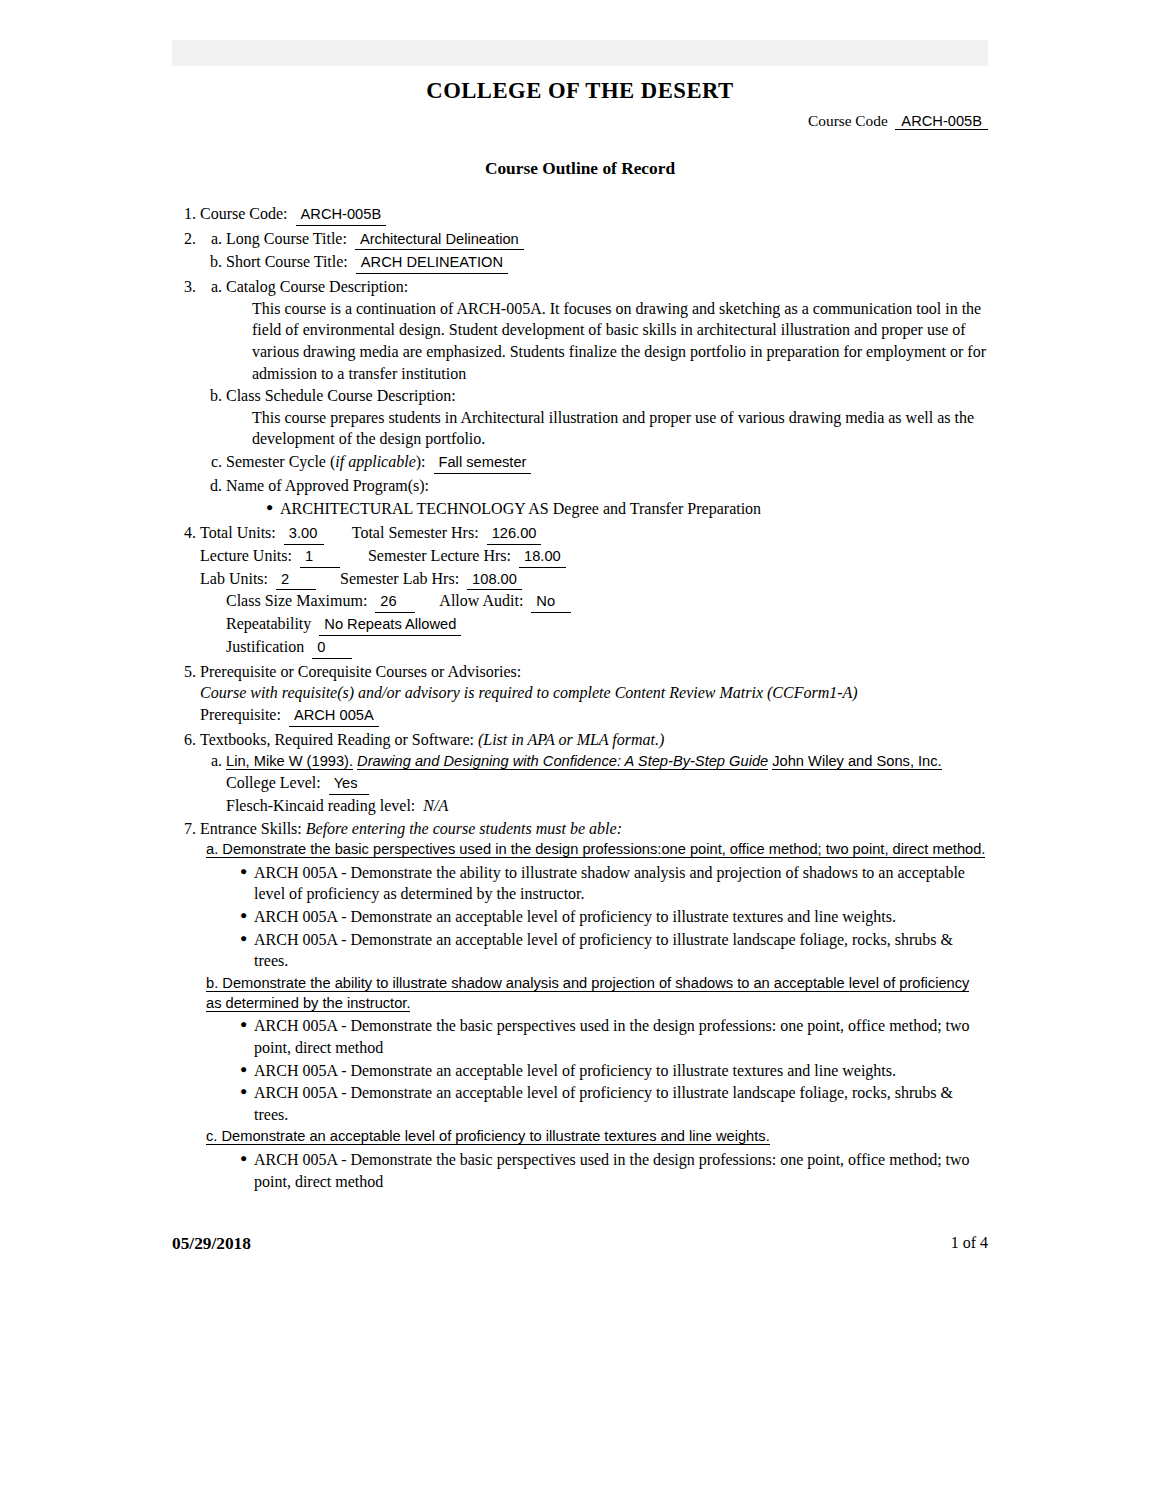COLLEGE OF THE DESERT
Course Code ARCH-005B
Course Outline of Record
Course Code: ARCH-005B
Long Course Title: Architectural Delineation
Short Course Title: ARCH DELINEATION
Catalog Course Description:
This course is a continuation of ARCH-005A. It focuses on drawing and sketching as a communication tool in the field of environmental design. Student development of basic skills in architectural illustration and proper use of various drawing media are emphasized. Students finalize the design portfolio in preparation for employment or for admission to a transfer institution
Class Schedule Course Description:
This course prepares students in Architectural illustration and proper use of various drawing media as well as the development of the design portfolio.
Semester Cycle (if applicable): Fall semester
Name of Approved Program(s):
ARCHITECTURAL TECHNOLOGY AS Degree and Transfer Preparation
Total Units: 3.00 Total Semester Hrs: 126.00
Lecture Units: 1 Semester Lecture Hrs: 18.00
Lab Units: 2 Semester Lab Hrs: 108.00
Class Size Maximum: 26 Allow Audit: No
Repeatability No Repeats Allowed
Justification 0
Prerequisite or Corequisite Courses or Advisories:
Course with requisite(s) and/or advisory is required to complete Content Review Matrix (CCForm1-A)
Prerequisite: ARCH 005A
Textbooks, Required Reading or Software: (List in APA or MLA format.)
Lin, Mike W (1993). Drawing and Designing with Confidence: A Step-By-Step Guide John Wiley and Sons, Inc.
College Level: Yes
Flesch-Kincaid reading level: N/A
Entrance Skills: Before entering the course students must be able:
a. Demonstrate the basic perspectives used in the design professions:one point, office method; two point, direct method.
ARCH 005A - Demonstrate the ability to illustrate shadow analysis and projection of shadows to an acceptable level of proficiency as determined by the instructor.
ARCH 005A - Demonstrate an acceptable level of proficiency to illustrate textures and line weights.
ARCH 005A - Demonstrate an acceptable level of proficiency to illustrate landscape foliage, rocks, shrubs & trees.
b. Demonstrate the ability to illustrate shadow analysis and projection of shadows to an acceptable level of proficiency as determined by the instructor.
ARCH 005A - Demonstrate the basic perspectives used in the design professions: one point, office method; two point, direct method
ARCH 005A - Demonstrate an acceptable level of proficiency to illustrate textures and line weights.
ARCH 005A - Demonstrate an acceptable level of proficiency to illustrate landscape foliage, rocks, shrubs & trees.
c. Demonstrate an acceptable level of proficiency to illustrate textures and line weights.
ARCH 005A - Demonstrate the basic perspectives used in the design professions: one point, office method; two point, direct method
05/29/2018
1 of 4